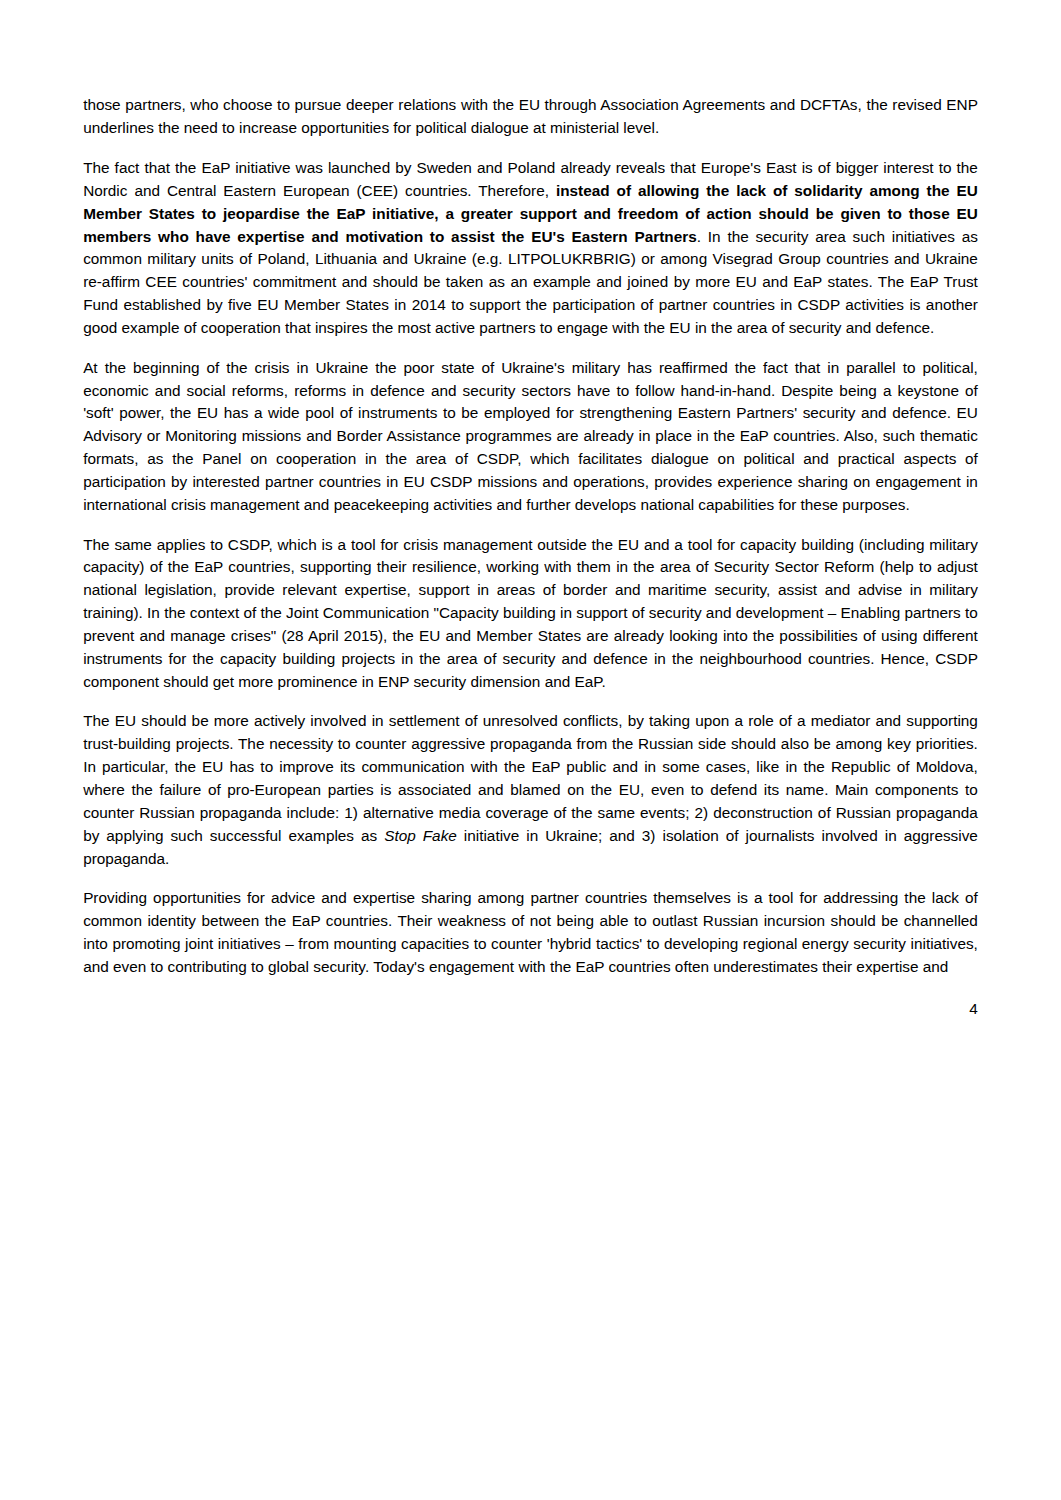those partners, who choose to pursue deeper relations with the EU through Association Agreements and DCFTAs, the revised ENP underlines the need to increase opportunities for political dialogue at ministerial level.
The fact that the EaP initiative was launched by Sweden and Poland already reveals that Europe's East is of bigger interest to the Nordic and Central Eastern European (CEE) countries. Therefore, instead of allowing the lack of solidarity among the EU Member States to jeopardise the EaP initiative, a greater support and freedom of action should be given to those EU members who have expertise and motivation to assist the EU's Eastern Partners. In the security area such initiatives as common military units of Poland, Lithuania and Ukraine (e.g. LITPOLUKRBRIG) or among Visegrad Group countries and Ukraine re-affirm CEE countries' commitment and should be taken as an example and joined by more EU and EaP states. The EaP Trust Fund established by five EU Member States in 2014 to support the participation of partner countries in CSDP activities is another good example of cooperation that inspires the most active partners to engage with the EU in the area of security and defence.
At the beginning of the crisis in Ukraine the poor state of Ukraine's military has reaffirmed the fact that in parallel to political, economic and social reforms, reforms in defence and security sectors have to follow hand-in-hand. Despite being a keystone of 'soft' power, the EU has a wide pool of instruments to be employed for strengthening Eastern Partners' security and defence. EU Advisory or Monitoring missions and Border Assistance programmes are already in place in the EaP countries. Also, such thematic formats, as the Panel on cooperation in the area of CSDP, which facilitates dialogue on political and practical aspects of participation by interested partner countries in EU CSDP missions and operations, provides experience sharing on engagement in international crisis management and peacekeeping activities and further develops national capabilities for these purposes.
The same applies to CSDP, which is a tool for crisis management outside the EU and a tool for capacity building (including military capacity) of the EaP countries, supporting their resilience, working with them in the area of Security Sector Reform (help to adjust national legislation, provide relevant expertise, support in areas of border and maritime security, assist and advise in military training). In the context of the Joint Communication "Capacity building in support of security and development – Enabling partners to prevent and manage crises" (28 April 2015), the EU and Member States are already looking into the possibilities of using different instruments for the capacity building projects in the area of security and defence in the neighbourhood countries. Hence, CSDP component should get more prominence in ENP security dimension and EaP.
The EU should be more actively involved in settlement of unresolved conflicts, by taking upon a role of a mediator and supporting trust-building projects. The necessity to counter aggressive propaganda from the Russian side should also be among key priorities. In particular, the EU has to improve its communication with the EaP public and in some cases, like in the Republic of Moldova, where the failure of pro-European parties is associated and blamed on the EU, even to defend its name. Main components to counter Russian propaganda include: 1) alternative media coverage of the same events; 2) deconstruction of Russian propaganda by applying such successful examples as Stop Fake initiative in Ukraine; and 3) isolation of journalists involved in aggressive propaganda.
Providing opportunities for advice and expertise sharing among partner countries themselves is a tool for addressing the lack of common identity between the EaP countries. Their weakness of not being able to outlast Russian incursion should be channelled into promoting joint initiatives – from mounting capacities to counter 'hybrid tactics' to developing regional energy security initiatives, and even to contributing to global security. Today's engagement with the EaP countries often underestimates their expertise and
4